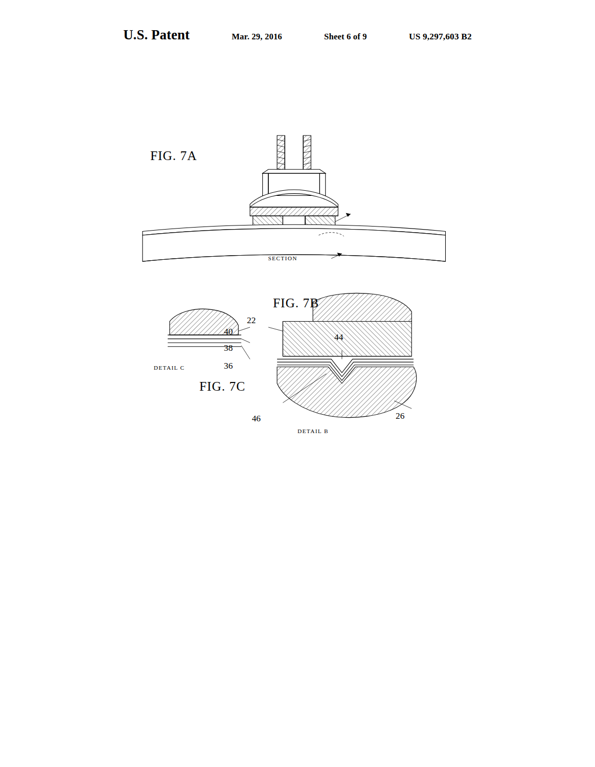U.S. Patent Mar. 29, 2016 Sheet 6 of 9 US 9,297,603 B2
FIG. 7A
FIG. 7B
FIG. 7C
SECTION
DETAIL B
DETAIL C
22
44
46
26
40
38
36